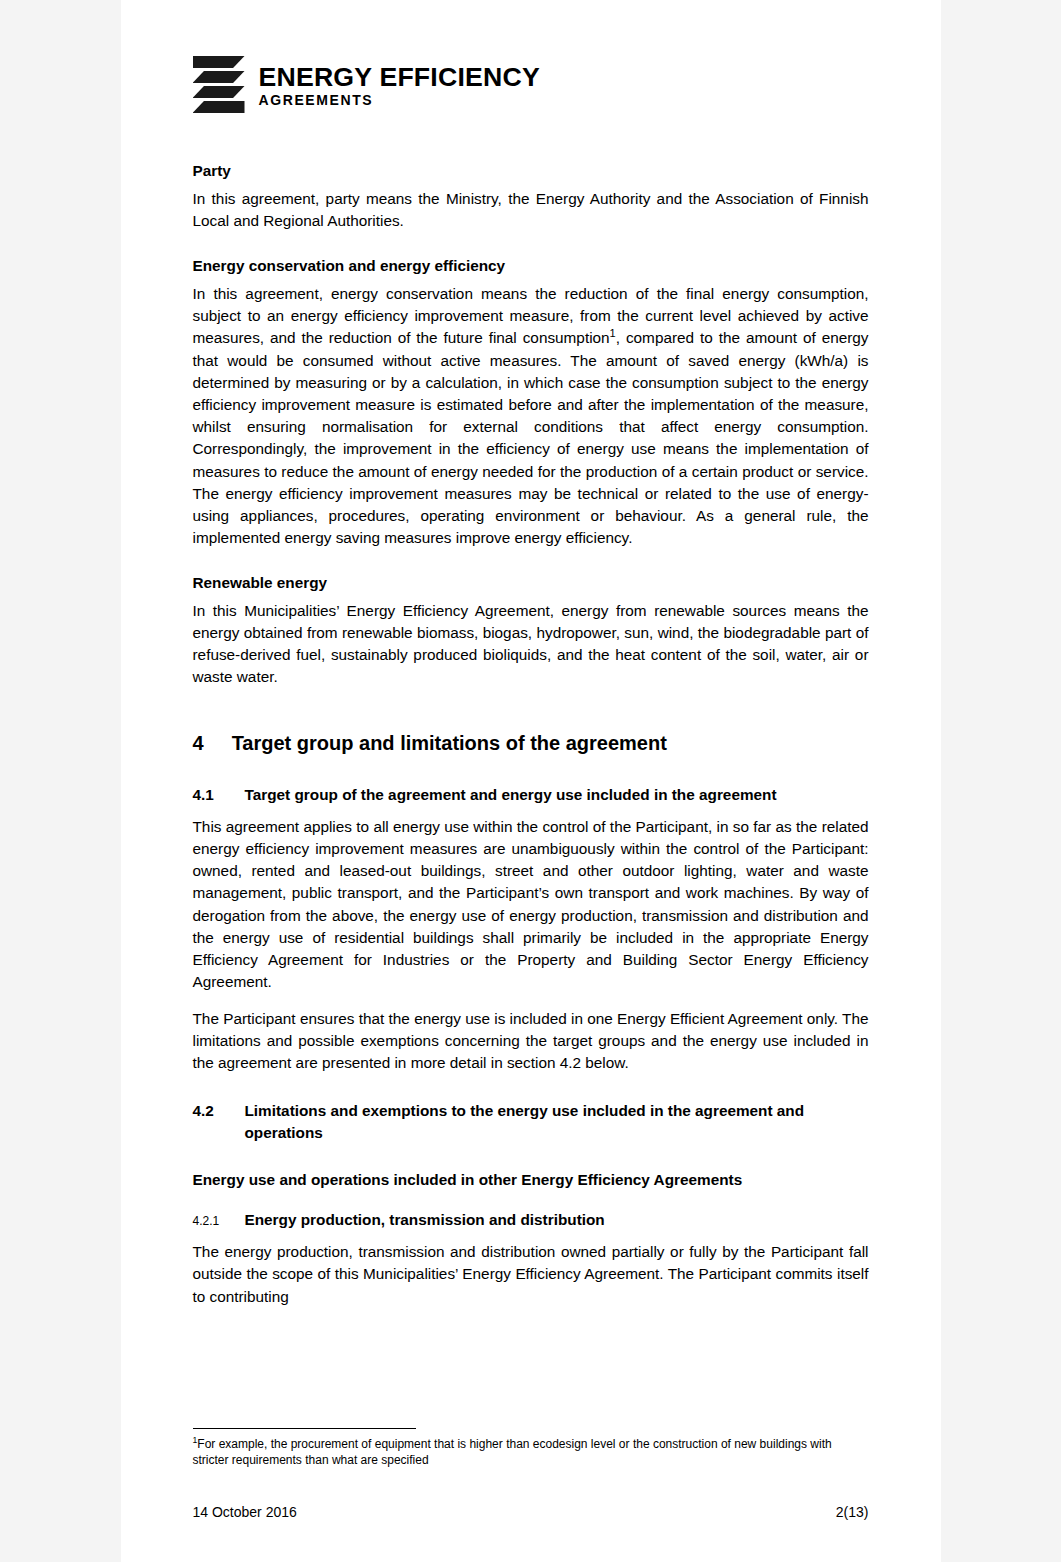ENERGY EFFICIENCY
AGREEMENTS
Party
In this agreement, party means the Ministry, the Energy Authority and the Association of Finnish Local and Regional Authorities.
Energy conservation and energy efficiency
In this agreement, energy conservation means the reduction of the final energy consumption, subject to an energy efficiency improvement measure, from the current level achieved by active measures, and the reduction of the future final consumption1, compared to the amount of energy that would be consumed without active measures. The amount of saved energy (kWh/a) is determined by measuring or by a calculation, in which case the consumption subject to the energy efficiency improvement measure is estimated before and after the implementation of the measure, whilst ensuring normalisation for external conditions that affect energy consumption. Correspondingly, the improvement in the efficiency of energy use means the implementation of measures to reduce the amount of energy needed for the production of a certain product or service. The energy efficiency improvement measures may be technical or related to the use of energy-using appliances, procedures, operating environment or behaviour. As a general rule, the implemented energy saving measures improve energy efficiency.
Renewable energy
In this Municipalities’ Energy Efficiency Agreement, energy from renewable sources means the energy obtained from renewable biomass, biogas, hydropower, sun, wind, the biodegradable part of refuse-derived fuel, sustainably produced bioliquids, and the heat content of the soil, water, air or waste water.
4 Target group and limitations of the agreement
4.1 Target group of the agreement and energy use included in the agreement
This agreement applies to all energy use within the control of the Participant, in so far as the related energy efficiency improvement measures are unambiguously within the control of the Participant: owned, rented and leased-out buildings, street and other outdoor lighting, water and waste management, public transport, and the Participant’s own transport and work machines. By way of derogation from the above, the energy use of energy production, transmission and distribution and the energy use of residential buildings shall primarily be included in the appropriate Energy Efficiency Agreement for Industries or the Property and Building Sector Energy Efficiency Agreement.
The Participant ensures that the energy use is included in one Energy Efficient Agreement only. The limitations and possible exemptions concerning the target groups and the energy use included in the agreement are presented in more detail in section 4.2 below.
4.2 Limitations and exemptions to the energy use included in the agreement and operations
Energy use and operations included in other Energy Efficiency Agreements
4.2.1 Energy production, transmission and distribution
The energy production, transmission and distribution owned partially or fully by the Participant fall outside the scope of this Municipalities’ Energy Efficiency Agreement. The Participant commits itself to contributing
1For example, the procurement of equipment that is higher than ecodesign level or the construction of new buildings with stricter requirements than what are specified
14 October 2016 2(13)